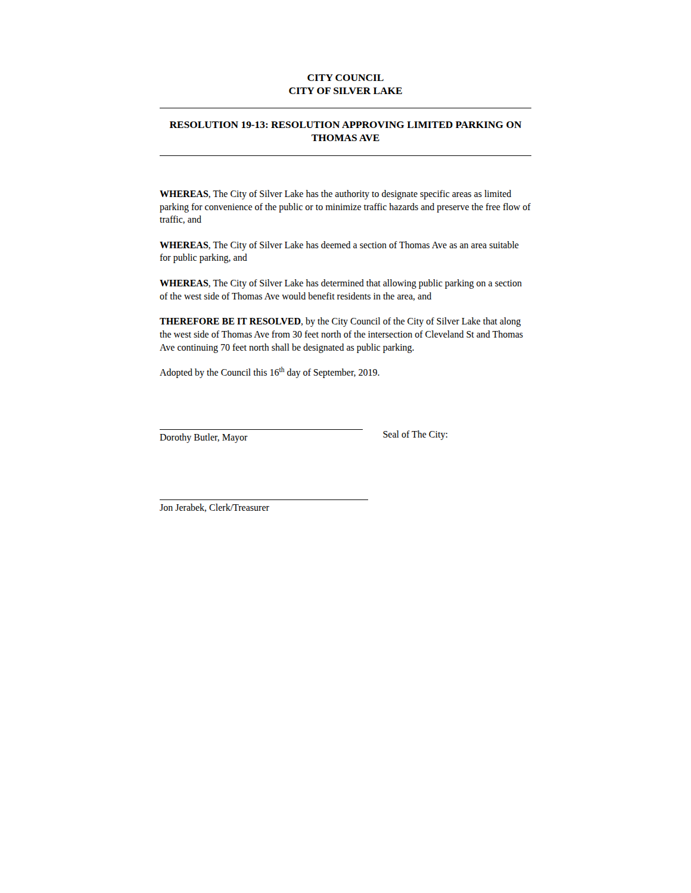CITY COUNCIL
CITY OF SILVER LAKE
RESOLUTION 19-13: RESOLUTION APPROVING LIMITED PARKING ON
THOMAS AVE
WHEREAS, The City of Silver Lake has the authority to designate specific areas as limited parking for convenience of the public or to minimize traffic hazards and preserve the free flow of traffic, and
WHEREAS, The City of Silver Lake has deemed a section of Thomas Ave as an area suitable for public parking, and
WHEREAS, The City of Silver Lake has determined that allowing public parking on a section of the west side of Thomas Ave would benefit residents in the area, and
THEREFORE BE IT RESOLVED, by the City Council of the City of Silver Lake that along the west side of Thomas Ave from 30 feet north of the intersection of Cleveland St and Thomas Ave continuing 70 feet north shall be designated as public parking.
Adopted by the Council this 16th day of September, 2019.
Dorothy Butler, Mayor
Seal of The City:
Jon Jerabek, Clerk/Treasurer